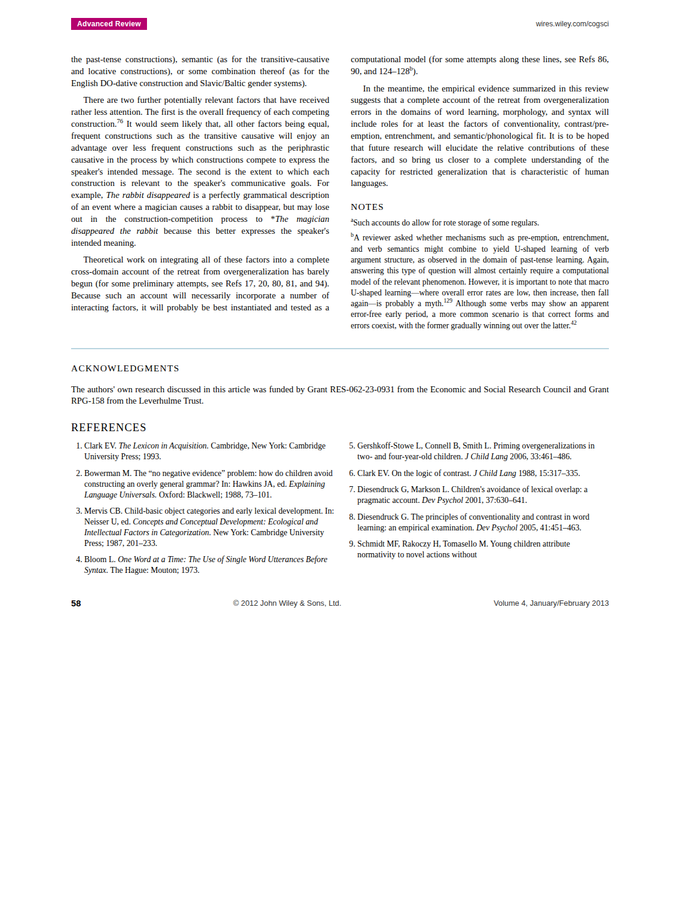Advanced Review
wires.wiley.com/cogsci
the past-tense constructions), semantic (as for the transitive-causative and locative constructions), or some combination thereof (as for the English DO-dative construction and Slavic/Baltic gender systems).
There are two further potentially relevant factors that have received rather less attention. The first is the overall frequency of each competing construction.76 It would seem likely that, all other factors being equal, frequent constructions such as the transitive causative will enjoy an advantage over less frequent constructions such as the periphrastic causative in the process by which constructions compete to express the speaker's intended message. The second is the extent to which each construction is relevant to the speaker's communicative goals. For example, The rabbit disappeared is a perfectly grammatical description of an event where a magician causes a rabbit to disappear, but may lose out in the construction-competition process to *The magician disappeared the rabbit because this better expresses the speaker's intended meaning.
Theoretical work on integrating all of these factors into a complete cross-domain account of the retreat from overgeneralization has barely begun (for some preliminary attempts, see Refs 17, 20, 80, 81, and 94). Because such an account will necessarily incorporate a number of interacting factors, it will probably be best instantiated and tested as a computational model (for some attempts along these lines, see Refs 86, 90, and 124–128b).
In the meantime, the empirical evidence summarized in this review suggests that a complete account of the retreat from overgeneralization errors in the domains of word learning, morphology, and syntax will include roles for at least the factors of conventionality, contrast/pre-emption, entrenchment, and semantic/phonological fit. It is to be hoped that future research will elucidate the relative contributions of these factors, and so bring us closer to a complete understanding of the capacity for restricted generalization that is characteristic of human languages.
NOTES
aSuch accounts do allow for rote storage of some regulars.
bA reviewer asked whether mechanisms such as pre-emption, entrenchment, and verb semantics might combine to yield U-shaped learning of verb argument structure, as observed in the domain of past-tense learning. Again, answering this type of question will almost certainly require a computational model of the relevant phenomenon. However, it is important to note that macro U-shaped learning—where overall error rates are low, then increase, then fall again—is probably a myth.129 Although some verbs may show an apparent error-free early period, a more common scenario is that correct forms and errors coexist, with the former gradually winning out over the latter.42
ACKNOWLEDGMENTS
The authors' own research discussed in this article was funded by Grant RES-062-23-0931 from the Economic and Social Research Council and Grant RPG-158 from the Leverhulme Trust.
REFERENCES
Clark EV. The Lexicon in Acquisition. Cambridge, New York: Cambridge University Press; 1993.
Bowerman M. The “no negative evidence” problem: how do children avoid constructing an overly general grammar? In: Hawkins JA, ed. Explaining Language Universals. Oxford: Blackwell; 1988, 73–101.
Mervis CB. Child-basic object categories and early lexical development. In: Neisser U, ed. Concepts and Conceptual Development: Ecological and Intellectual Factors in Categorization. New York: Cambridge University Press; 1987, 201–233.
Bloom L. One Word at a Time: The Use of Single Word Utterances Before Syntax. The Hague: Mouton; 1973.
Gershkoff-Stowe L, Connell B, Smith L. Priming overgeneralizations in two- and four-year-old children. J Child Lang 2006, 33:461–486.
Clark EV. On the logic of contrast. J Child Lang 1988, 15:317–335.
Diesendruck G, Markson L. Children's avoidance of lexical overlap: a pragmatic account. Dev Psychol 2001, 37:630–641.
Diesendruck G. The principles of conventionality and contrast in word learning: an empirical examination. Dev Psychol 2005, 41:451–463.
Schmidt MF, Rakoczy H, Tomasello M. Young children attribute normativity to novel actions without
58
© 2012 John Wiley & Sons, Ltd.
Volume 4, January/February 2013